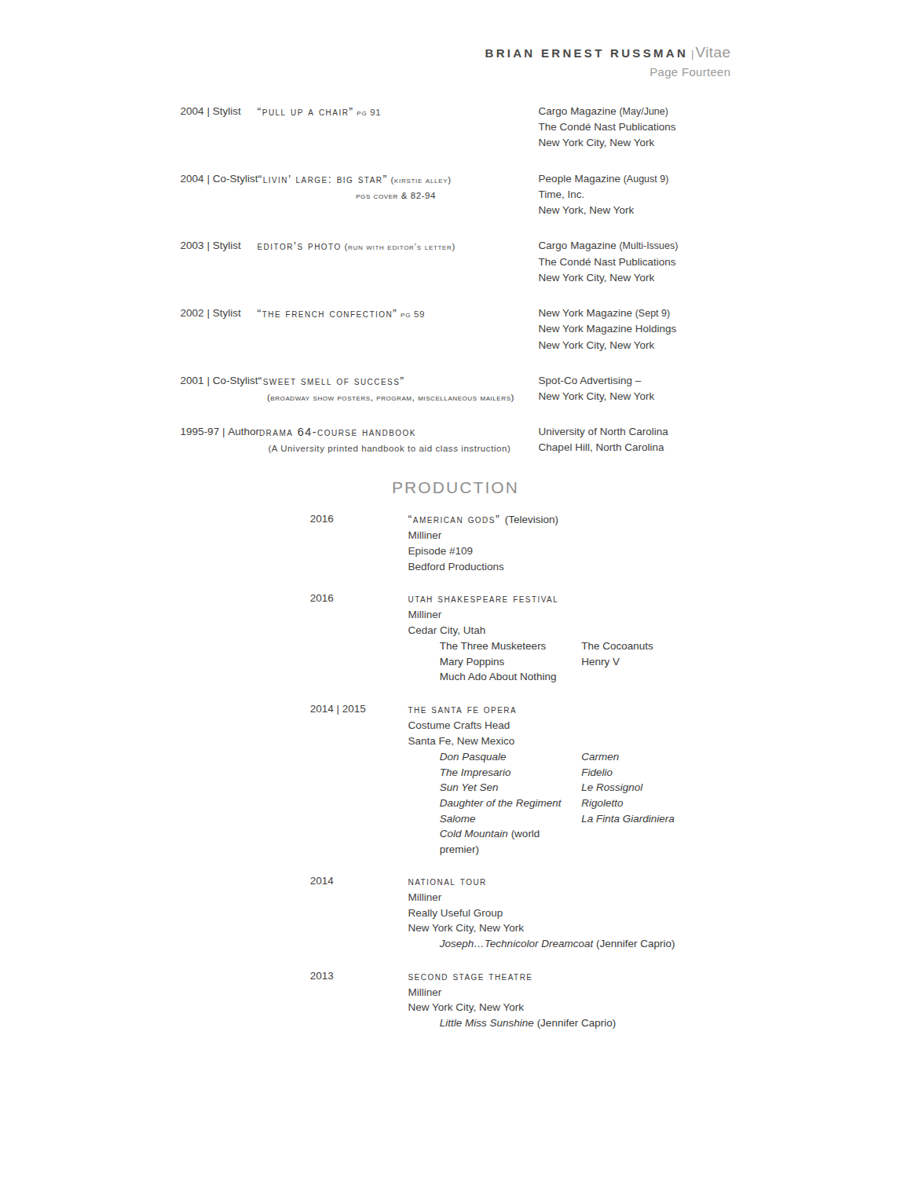Brian Ernest Russman|Vitae
Page Fourteen
2004 | Stylist
“Pull Up A Chair” Pg 91
Cargo Magazine (May/June)
The Condé Nast Publications
New York City, New York
2004 | Co-Stylist
“Livin’ Large: Big Star” (Kirstie Alley)
Pgs cover & 82-94
People Magazine (August 9)
Time, Inc.
New York, New York
2003 | Stylist
Editor’s Photo (Run with Editor’s Letter)
Cargo Magazine (Multi-Issues)
The Condé Nast Publications
New York City, New York
2002 | Stylist
“The French Confection” Pg 59
New York Magazine (Sept 9)
New York Magazine Holdings
New York City, New York
2001 | Co-Stylist
“Sweet Smell Of Success”
(Broadway Show Posters, Program, Miscellaneous Mailers)
Spot-Co Advertising –
New York City, New York
1995-97 | Author
Drama 64-Course Handbook
(A University printed handbook to aid class instruction)
University of North Carolina
Chapel Hill, North Carolina
PRODUCTION
2016
“American Gods” (Television)
Milliner
Episode #109
Bedford Productions
2016
Utah Shakespeare Festival
Milliner
Cedar City, Utah
The Three Musketeers
Mary Poppins
Much Ado About Nothing
The Cocoanuts
Henry V
2014 | 2015
The Santa Fe Opera
Costume Crafts Head
Santa Fe, New Mexico
Don Pasquale
The Impresario
Sun Yet Sen
Daughter of the Regiment
Salome
Cold Mountain (world premier)
Carmen
Fidelio
Le Rossignol
Rigoletto
La Finta Giardiniera
2014
National Tour
Milliner
Really Useful Group
New York City, New York
Joseph…Technicolor Dreamcoat (Jennifer Caprio)
2013
Second Stage Theatre
Milliner
New York City, New York
Little Miss Sunshine (Jennifer Caprio)